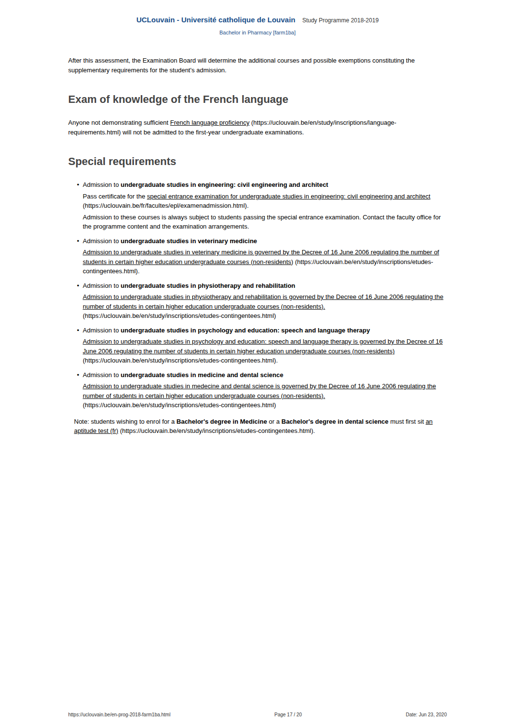UCLouvain - Université catholique de Louvain Study Programme 2018-2019
Bachelor in Pharmacy [farm1ba]
After this assessment, the Examination Board will determine the additional courses and possible exemptions constituting the supplementary requirements for the student's admission.
Exam of knowledge of the French language
Anyone not demonstrating sufficient French language proficiency (https://uclouvain.be/en/study/inscriptions/language-requirements.html) will not be admitted to the first-year undergraduate examinations.
Special requirements
Admission to undergraduate studies in engineering: civil engineering and architect
Pass certificate for the special entrance examination for undergraduate studies in engineering: civil engineering and architect (https://uclouvain.be/fr/facultes/epl/examenadmission.html).
Admission to these courses is always subject to students passing the special entrance examination. Contact the faculty office for the programme content and the examination arrangements.
Admission to undergraduate studies in veterinary medicine
Admission to undergraduate studies in veterinary medicine is governed by the Decree of 16 June 2006 regulating the number of students in certain higher education undergraduate courses (non-residents) (https://uclouvain.be/en/study/inscriptions/etudes-contingentees.html).
Admission to undergraduate studies in physiotherapy and rehabilitation
Admission to undergraduate studies in physiotherapy and rehabilitation is governed by the Decree of 16 June 2006 regulating the number of students in certain higher education undergraduate courses (non-residents). (https://uclouvain.be/en/study/inscriptions/etudes-contingentees.html)
Admission to undergraduate studies in psychology and education: speech and language therapy
Admission to undergraduate studies in psychology and education: speech and language therapy is governed by the Decree of 16 June 2006 regulating the number of students in certain higher education undergraduate courses (non-residents) (https://uclouvain.be/en/study/inscriptions/etudes-contingentees.html).
Admission to undergraduate studies in medicine and dental science
Admission to undergraduate studies in medecine and dental science is governed by the Decree of 16 June 2006 regulating the number of students in certain higher education undergraduate courses (non-residents). (https://uclouvain.be/en/study/inscriptions/etudes-contingentees.html)
Note: students wishing to enrol for a Bachelor's degree in Medicine or a Bachelor's degree in dental science must first sit an aptitude test (fr) (https://uclouvain.be/en/study/inscriptions/etudes-contingentees.html).
https://uclouvain.be/en-prog-2018-farm1ba.html Page 17 / 20 Date: Jun 23, 2020